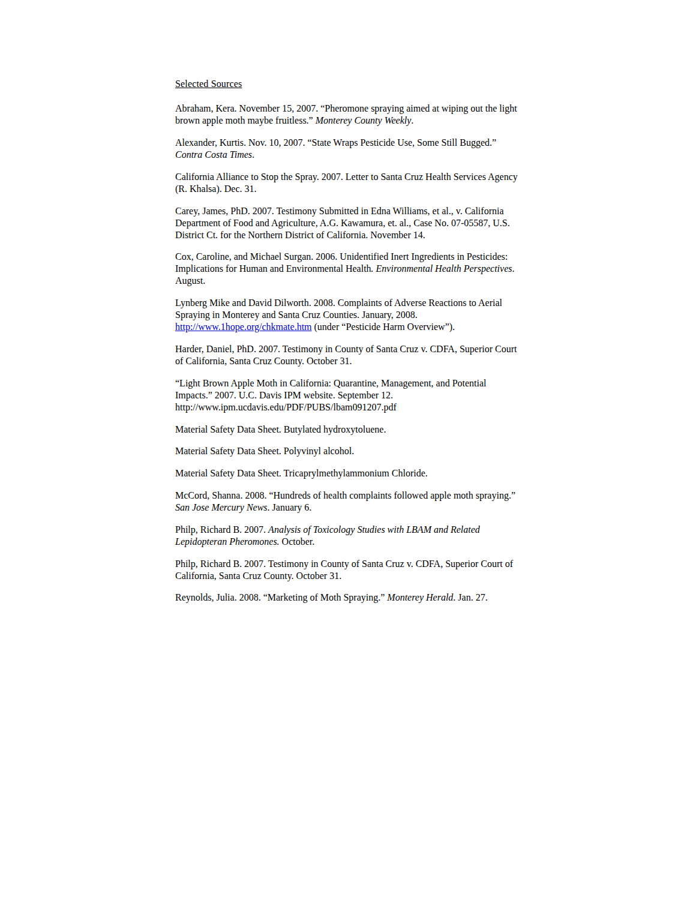Selected Sources
Abraham, Kera. November 15, 2007. “Pheromone spraying aimed at wiping out the light brown apple moth maybe fruitless.” Monterey County Weekly.
Alexander, Kurtis. Nov. 10, 2007. “State Wraps Pesticide Use, Some Still Bugged.” Contra Costa Times.
California Alliance to Stop the Spray. 2007. Letter to Santa Cruz Health Services Agency (R. Khalsa). Dec. 31.
Carey, James, PhD. 2007. Testimony Submitted in Edna Williams, et al., v. California Department of Food and Agriculture, A.G. Kawamura, et. al., Case No. 07-05587, U.S. District Ct. for the Northern District of California. November 14.
Cox, Caroline, and Michael Surgan. 2006. Unidentified Inert Ingredients in Pesticides: Implications for Human and Environmental Health. Environmental Health Perspectives. August.
Lynberg Mike and David Dilworth. 2008. Complaints of Adverse Reactions to Aerial Spraying in Monterey and Santa Cruz Counties. January, 2008. http://www.1hope.org/chkmate.htm (under “Pesticide Harm Overview”).
Harder, Daniel, PhD. 2007. Testimony in County of Santa Cruz v. CDFA, Superior Court of California, Santa Cruz County. October 31.
“Light Brown Apple Moth in California: Quarantine, Management, and Potential Impacts.” 2007. U.C. Davis IPM website. September 12. http://www.ipm.ucdavis.edu/PDF/PUBS/lbam091207.pdf
Material Safety Data Sheet. Butylated hydroxytoluene.
Material Safety Data Sheet. Polyvinyl alcohol.
Material Safety Data Sheet. Tricaprylmethylammonium Chloride.
McCord, Shanna. 2008. “Hundreds of health complaints followed apple moth spraying.” San Jose Mercury News. January 6.
Philp, Richard B. 2007. Analysis of Toxicology Studies with LBAM and Related Lepidopteran Pheromones. October.
Philp, Richard B. 2007. Testimony in County of Santa Cruz v. CDFA, Superior Court of California, Santa Cruz County. October 31.
Reynolds, Julia. 2008. “Marketing of Moth Spraying.” Monterey Herald. Jan. 27.